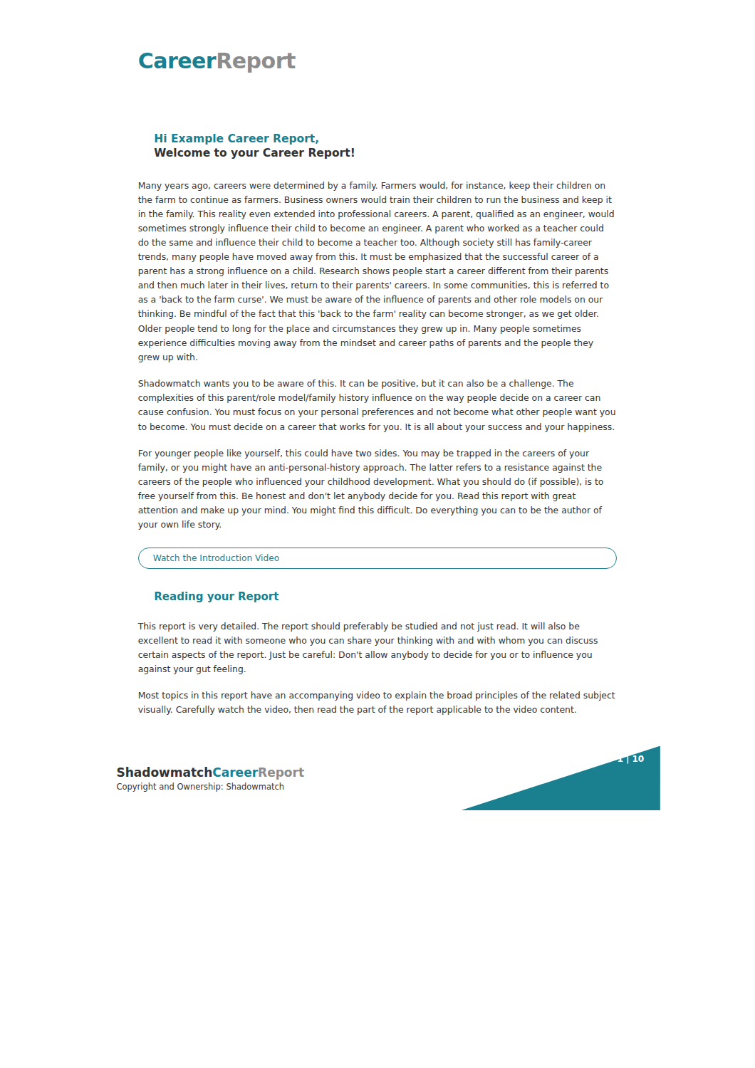Career Report
Hi Example Career Report,
Welcome to your Career Report!
Many years ago, careers were determined by a family. Farmers would, for instance, keep their children on the farm to continue as farmers. Business owners would train their children to run the business and keep it in the family. This reality even extended into professional careers. A parent, qualified as an engineer, would sometimes strongly influence their child to become an engineer. A parent who worked as a teacher could do the same and influence their child to become a teacher too. Although society still has family-career trends, many people have moved away from this. It must be emphasized that the successful career of a parent has a strong influence on a child. Research shows people start a career different from their parents and then much later in their lives, return to their parents' careers. In some communities, this is referred to as a 'back to the farm curse'. We must be aware of the influence of parents and other role models on our thinking. Be mindful of the fact that this 'back to the farm' reality can become stronger, as we get older. Older people tend to long for the place and circumstances they grew up in. Many people sometimes experience difficulties moving away from the mindset and career paths of parents and the people they grew up with.
Shadowmatch wants you to be aware of this. It can be positive, but it can also be a challenge. The complexities of this parent/role model/family history influence on the way people decide on a career can cause confusion. You must focus on your personal preferences and not become what other people want you to become. You must decide on a career that works for you. It is all about your success and your happiness.
For younger people like yourself, this could have two sides. You may be trapped in the careers of your family, or you might have an anti-personal-history approach. The latter refers to a resistance against the careers of the people who influenced your childhood development. What you should do (if possible), is to free yourself from this. Be honest and don't let anybody decide for you. Read this report with great attention and make up your mind. You might find this difficult. Do everything you can to be the author of your own life story.
Watch the Introduction Video
Reading your Report
This report is very detailed. The report should preferably be studied and not just read. It will also be excellent to read it with someone who you can share your thinking with and with whom you can discuss certain aspects of the report. Just be careful: Don't allow anybody to decide for you or to influence you against your gut feeling.
Most topics in this report have an accompanying video to explain the broad principles of the related subject visually. Carefully watch the video, then read the part of the report applicable to the video content.
Shadowmatch Career Report
Copyright and Ownership: Shadowmatch
Page
1 | 10
Career Report For
Example Career Report